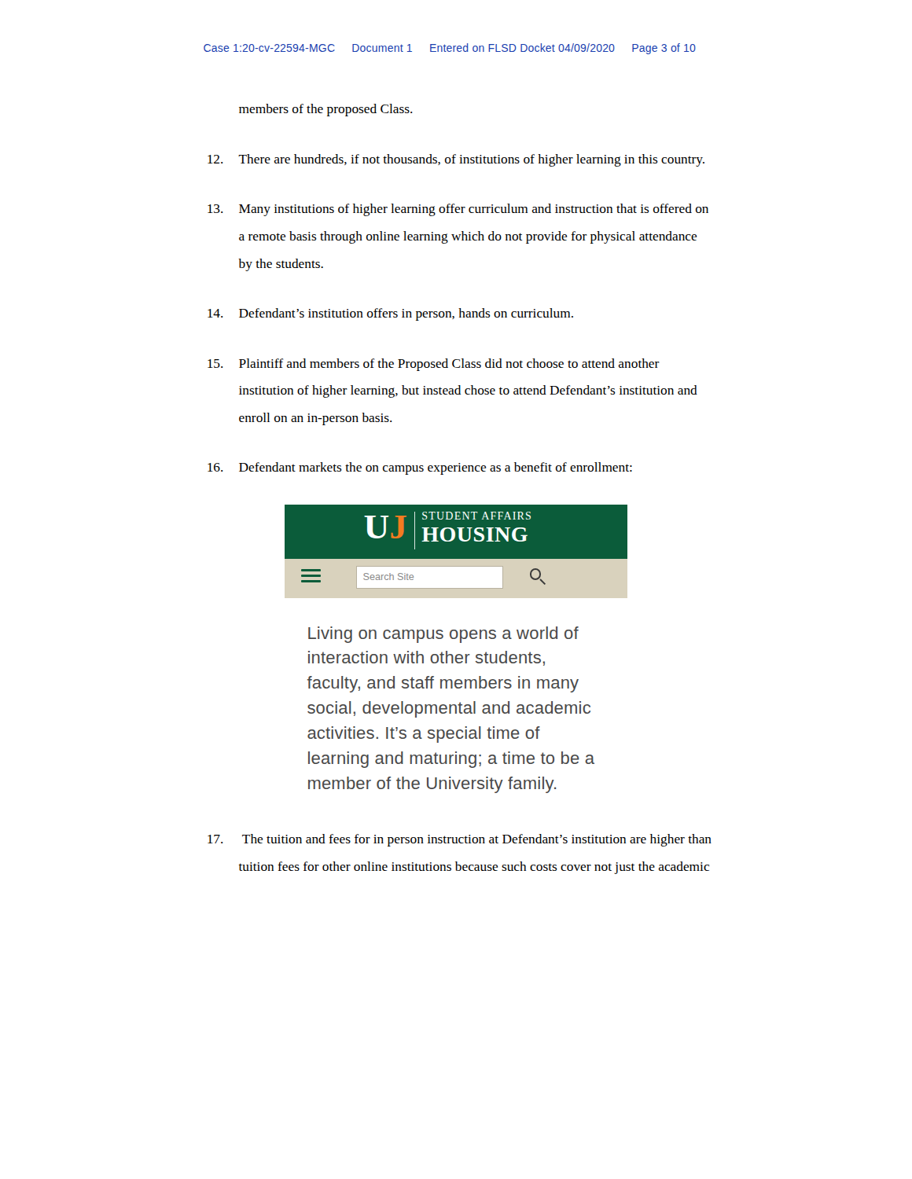Case 1:20-cv-22594-MGC Document 1 Entered on FLSD Docket 04/09/2020 Page 3 of 10
members of the proposed Class.
12. There are hundreds, if not thousands, of institutions of higher learning in this country.
13. Many institutions of higher learning offer curriculum and instruction that is offered on a remote basis through online learning which do not provide for physical attendance by the students.
14. Defendant’s institution offers in person, hands on curriculum.
15. Plaintiff and members of the Proposed Class did not choose to attend another institution of higher learning, but instead chose to attend Defendant’s institution and enroll on an in-person basis.
16. Defendant markets the on campus experience as a benefit of enrollment:
UJ
STUDENT AFFAIRS HOUSING
Search Site
Living on campus opens a world of interaction with other students, faculty, and staff members in many social, developmental and academic activities. It’s a special time of learning and maturing; a time to be a member of the University family.
17. The tuition and fees for in person instruction at Defendant’s institution are higher than tuition fees for other online institutions because such costs cover not just the academic